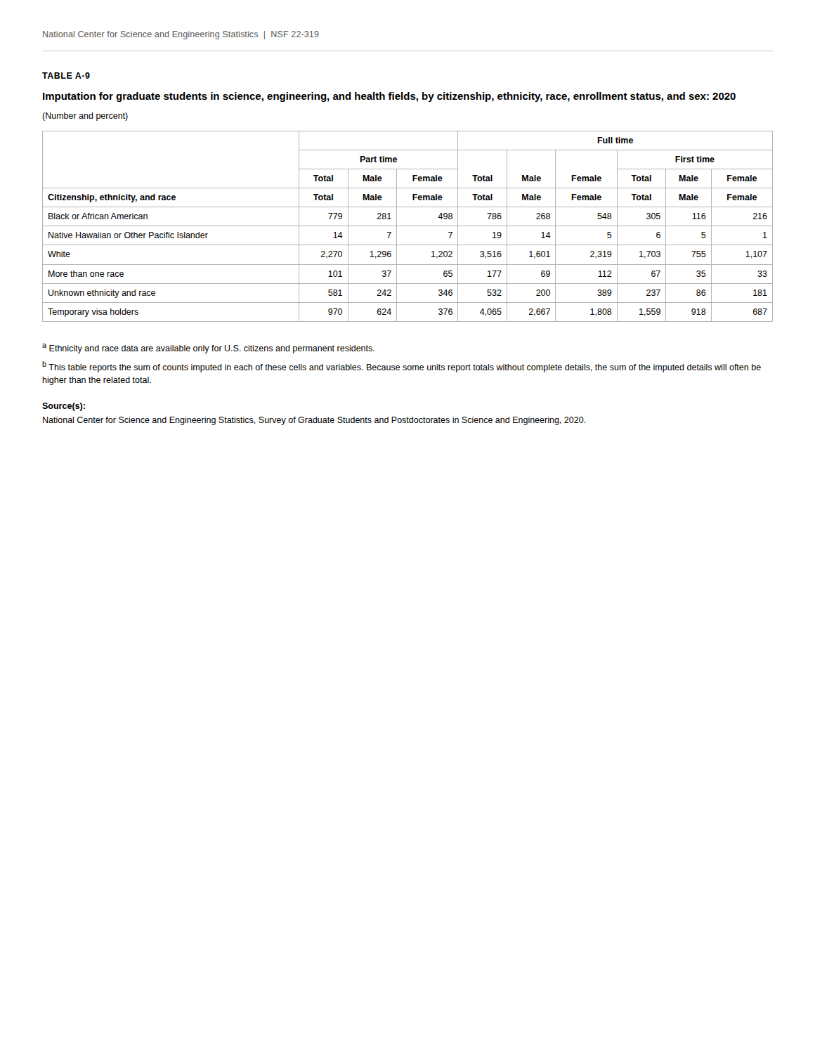National Center for Science and Engineering Statistics | NSF 22-319
TABLE A-9
Imputation for graduate students in science, engineering, and health fields, by citizenship, ethnicity, race, enrollment status, and sex: 2020
(Number and percent)
| | | Full time |
| --- | --- | --- |
| Part time | Total | Male | Female | First time |
| Total | Male | Female | Total | Male | Female |
| Citizenship, ethnicity, and race | Total | Male | Female | Total | Male | Female | Total | Male | Female |
| Black or African American | 779 | 281 | 498 | 786 | 268 | 548 | 305 | 116 | 216 |
| Native Hawaiian or Other Pacific Islander | 14 | 7 | 7 | 19 | 14 | 5 | 6 | 5 | 1 |
| White | 2,270 | 1,296 | 1,202 | 3,516 | 1,601 | 2,319 | 1,703 | 755 | 1,107 |
| More than one race | 101 | 37 | 65 | 177 | 69 | 112 | 67 | 35 | 33 |
| Unknown ethnicity and race | 581 | 242 | 346 | 532 | 200 | 389 | 237 | 86 | 181 |
| Temporary visa holders | 970 | 624 | 376 | 4,065 | 2,667 | 1,808 | 1,559 | 918 | 687 |
a Ethnicity and race data are available only for U.S. citizens and permanent residents.
b This table reports the sum of counts imputed in each of these cells and variables. Because some units report totals without complete details, the sum of the imputed details will often be higher than the related total.
Source(s):
National Center for Science and Engineering Statistics, Survey of Graduate Students and Postdoctorates in Science and Engineering, 2020.